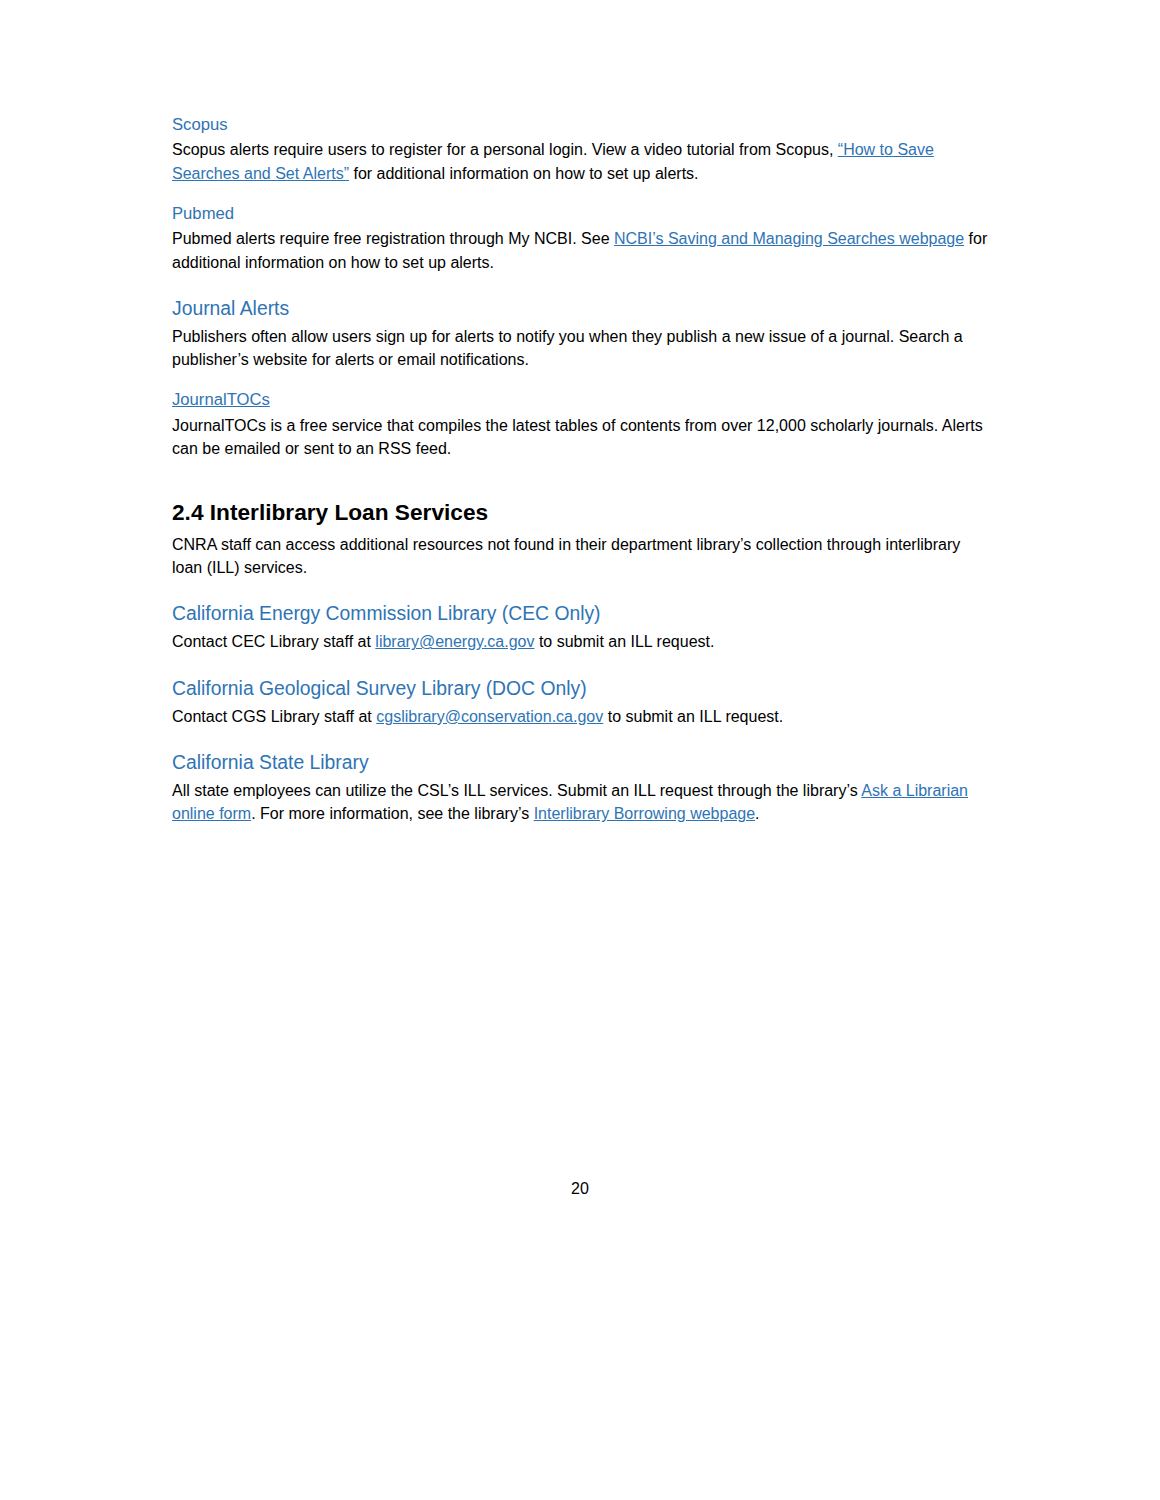Scopus
Scopus alerts require users to register for a personal login. View a video tutorial from Scopus, “How to Save Searches and Set Alerts” for additional information on how to set up alerts.
Pubmed
Pubmed alerts require free registration through My NCBI. See NCBI’s Saving and Managing Searches webpage for additional information on how to set up alerts.
Journal Alerts
Publishers often allow users sign up for alerts to notify you when they publish a new issue of a journal. Search a publisher’s website for alerts or email notifications.
JournalTOCs
JournalTOCs is a free service that compiles the latest tables of contents from over 12,000 scholarly journals. Alerts can be emailed or sent to an RSS feed.
2.4 Interlibrary Loan Services
CNRA staff can access additional resources not found in their department library’s collection through interlibrary loan (ILL) services.
California Energy Commission Library (CEC Only)
Contact CEC Library staff at library@energy.ca.gov to submit an ILL request.
California Geological Survey Library (DOC Only)
Contact CGS Library staff at cgslibrary@conservation.ca.gov to submit an ILL request.
California State Library
All state employees can utilize the CSL’s ILL services. Submit an ILL request through the library’s Ask a Librarian online form. For more information, see the library’s Interlibrary Borrowing webpage.
20